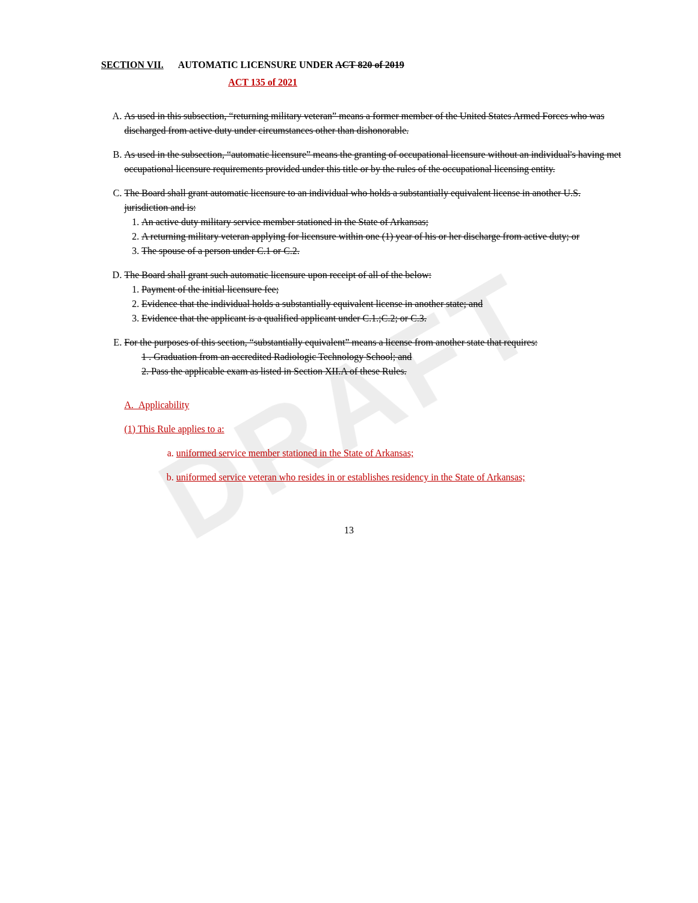DRAFT
SECTION VII. AUTOMATIC LICENSURE UNDER ACT 820 of 2019
ACT 135 of 2021
As used in this subsection, “returning military veteran” means a former member of the United States Armed Forces who was discharged from active duty under circumstances other than dishonorable.
As used in the subsection, “automatic licensure” means the granting of occupational licensure without an individual's having met occupational licensure requirements provided under this title or by the rules of the occupational licensing entity.
The Board shall grant automatic licensure to an individual who holds a substantially equivalent license in another U.S. jurisdiction and is:
An active duty military service member stationed in the State of Arkansas;
A returning military veteran applying for licensure within one (1) year of his or her discharge from active duty; or
The spouse of a person under C.1 or C.2.
The Board shall grant such automatic licensure upon receipt of all of the below:
Payment of the initial licensure fee;
Evidence that the individual holds a substantially equivalent license in another state; and
Evidence that the applicant is a qualified applicant under C.1.;C.2; or C.3.
For the purposes of this section, “substantially equivalent” means a license from another state that requires:
1 . Graduation from an accredited Radiologic Technology School; and
2. Pass the applicable exam as listed in Section XII.A of these Rules.
A. Applicability
(1) This Rule applies to a:
uniformed service member stationed in the State of Arkansas;
uniformed service veteran who resides in or establishes residency in the State of Arkansas;
13